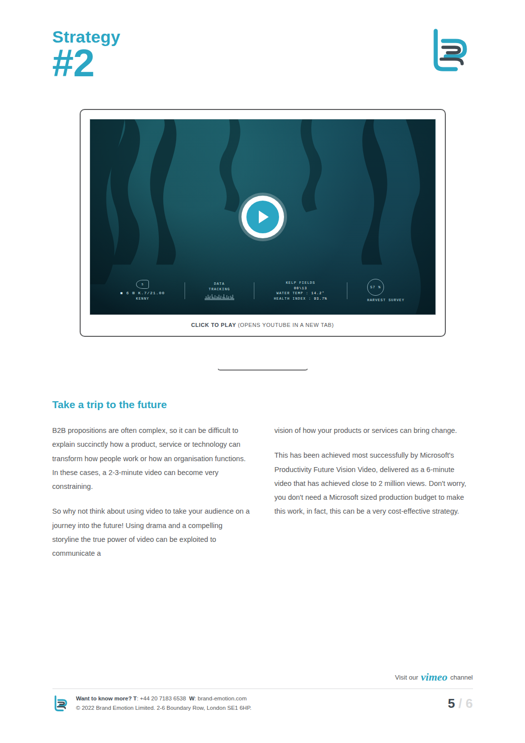Strategy
#2
5
■ 6 ⊞ K.7/21.00
KENNY
DATA
TRACKING
KELP FIELDS
00\13
WATER TEMP : 14.2°
HEALTH INDEX : 93.7%
57 %
HARVEST SURVEY
CLICK TO PLAY (OPENS YOUTUBE IN A NEW TAB)
Take a trip to the future
B2B propositions are often complex, so it can be difficult to explain succinctly how a product, service or technology can transform how people work or how an organisation functions. In these cases, a 2-3-minute video can become very constraining.
So why not think about using video to take your audience on a journey into the future! Using drama and a compelling storyline the true power of video can be exploited to communicate a
vision of how your products or services can bring change.
This has been achieved most successfully by Microsoft's Productivity Future Vision Video, delivered as a 6-minute video that has achieved close to 2 million views. Don't worry, you don't need a Microsoft sized production budget to make this work, in fact, this can be a very cost-effective strategy.
Visit our vimeo channel
Want to know more? T: +44 20 7183 6538 W: brand-emotion.com
© 2022 Brand Emotion Limited. 2-6 Boundary Row, London SE1 6HP.
5 / 6